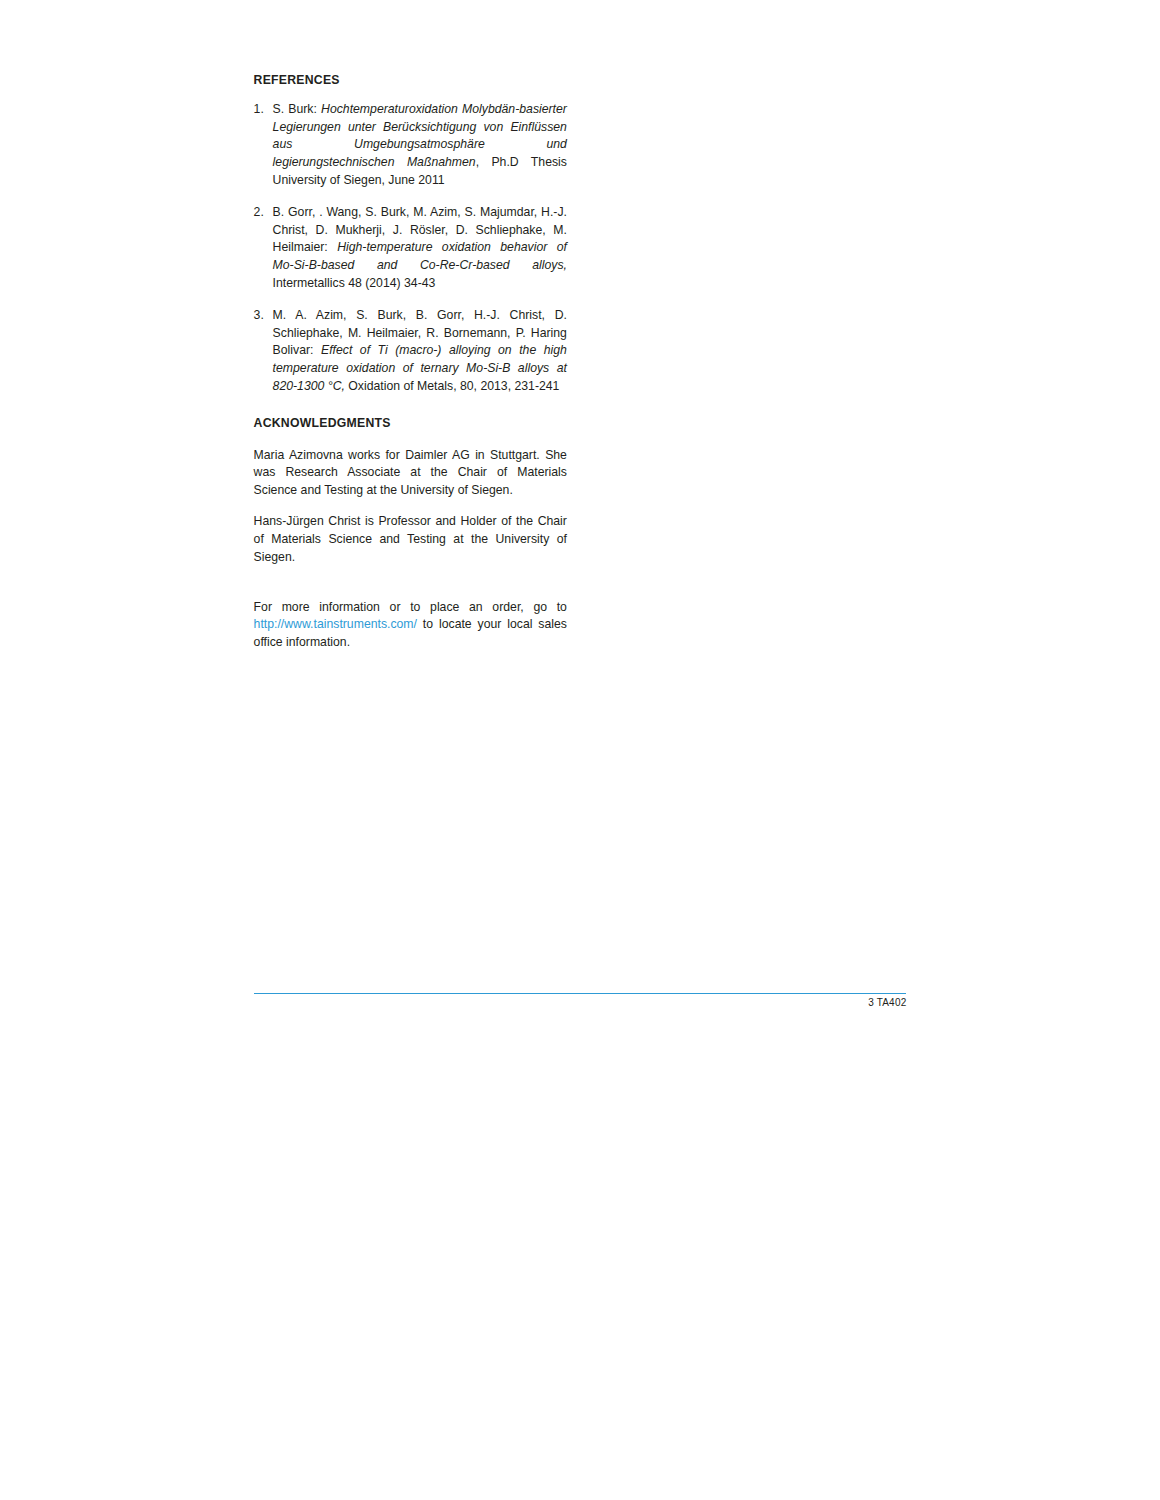References
S. Burk: Hochtemperaturoxidation Molybdän-basierter Legierungen unter Berücksichtigung von Einflüssen aus Umgebungsatmosphäre und legierungstechnischen Maßnahmen, Ph.D Thesis University of Siegen, June 2011
B. Gorr, . Wang, S. Burk, M. Azim, S. Majumdar, H.-J. Christ, D. Mukherji, J. Rösler, D. Schliephake, M. Heilmaier: High-temperature oxidation behavior of Mo-Si-B-based and Co-Re-Cr-based alloys, Intermetallics 48 (2014) 34-43
M. A. Azim, S. Burk, B. Gorr, H.-J. Christ, D. Schliephake, M. Heilmaier, R. Bornemann, P. Haring Bolivar: Effect of Ti (macro-) alloying on the high temperature oxidation of ternary Mo-Si-B alloys at 820-1300 °C, Oxidation of Metals, 80, 2013, 231-241
Acknowledgments
Maria Azimovna works for Daimler AG in Stuttgart. She was Research Associate at the Chair of Materials Science and Testing at the University of Siegen.
Hans-Jürgen Christ is Professor and Holder of the Chair of Materials Science and Testing at the University of Siegen.
For more information or to place an order, go to http://www.tainstruments.com/ to locate your local sales office information.
3 TA402